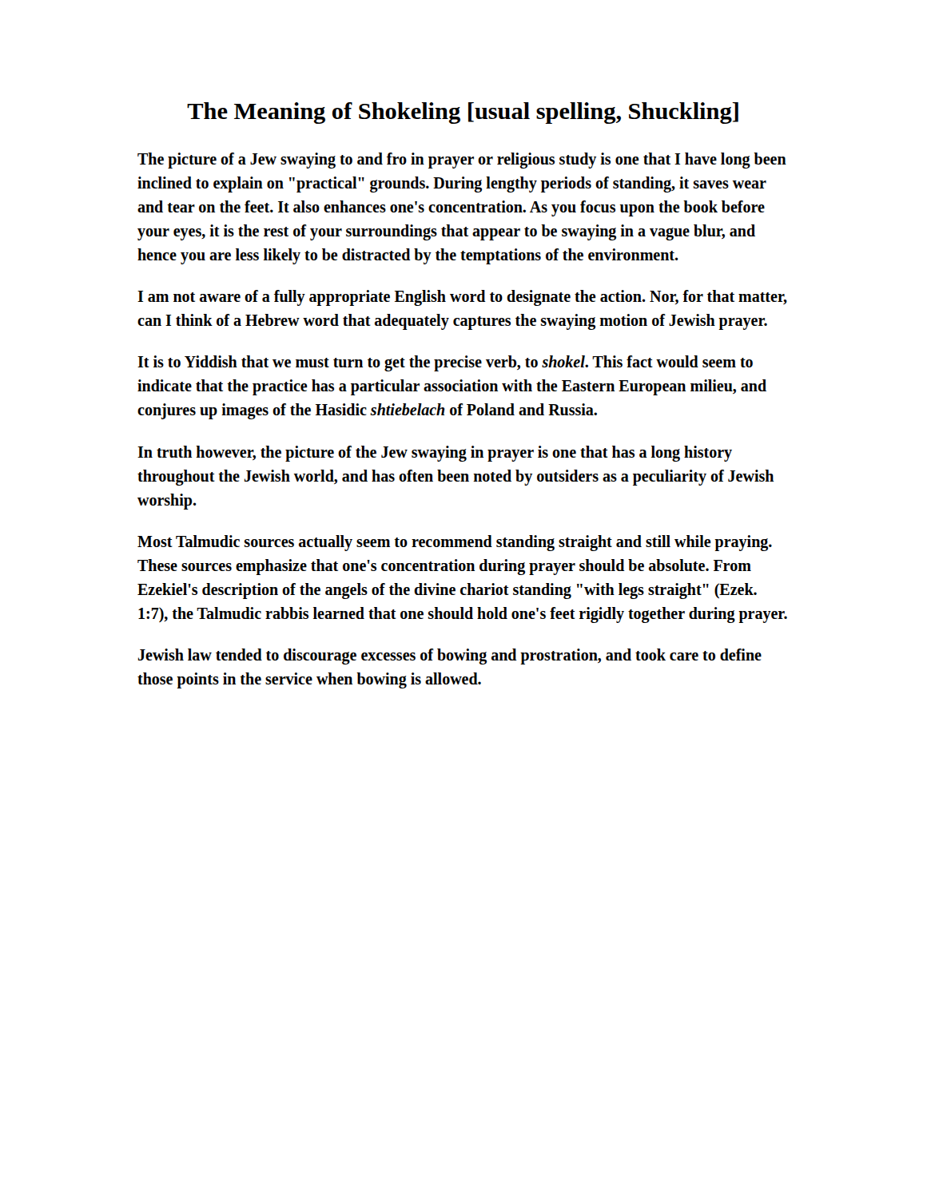The Meaning of Shokeling [usual spelling, Shuckling]
The picture of a Jew swaying to and fro in prayer or religious study is one that I have long been inclined to explain on "practical" grounds. During lengthy periods of standing, it saves wear and tear on the feet. It also enhances one's concentration. As you focus upon the book before your eyes, it is the rest of your surroundings that appear to be swaying in a vague blur, and hence you are less likely to be distracted by the temptations of the environment.
I am not aware of a fully appropriate English word to designate the action. Nor, for that matter, can I think of a Hebrew word that adequately captures the swaying motion of Jewish prayer.
It is to Yiddish that we must turn to get the precise verb, to shokel. This fact would seem to indicate that the practice has a particular association with the Eastern European milieu, and conjures up images of the Hasidic shtiebelach of Poland and Russia.
In truth however, the picture of the Jew swaying in prayer is one that has a long history throughout the Jewish world, and has often been noted by outsiders as a peculiarity of Jewish worship.
Most Talmudic sources actually seem to recommend standing straight and still while praying. These sources emphasize that one's concentration during prayer should be absolute. From Ezekiel's description of the angels of the divine chariot standing "with legs straight" (Ezek. 1:7), the Talmudic rabbis learned that one should hold one's feet rigidly together during prayer.
Jewish law tended to discourage excesses of bowing and prostration, and took care to define those points in the service when bowing is allowed.